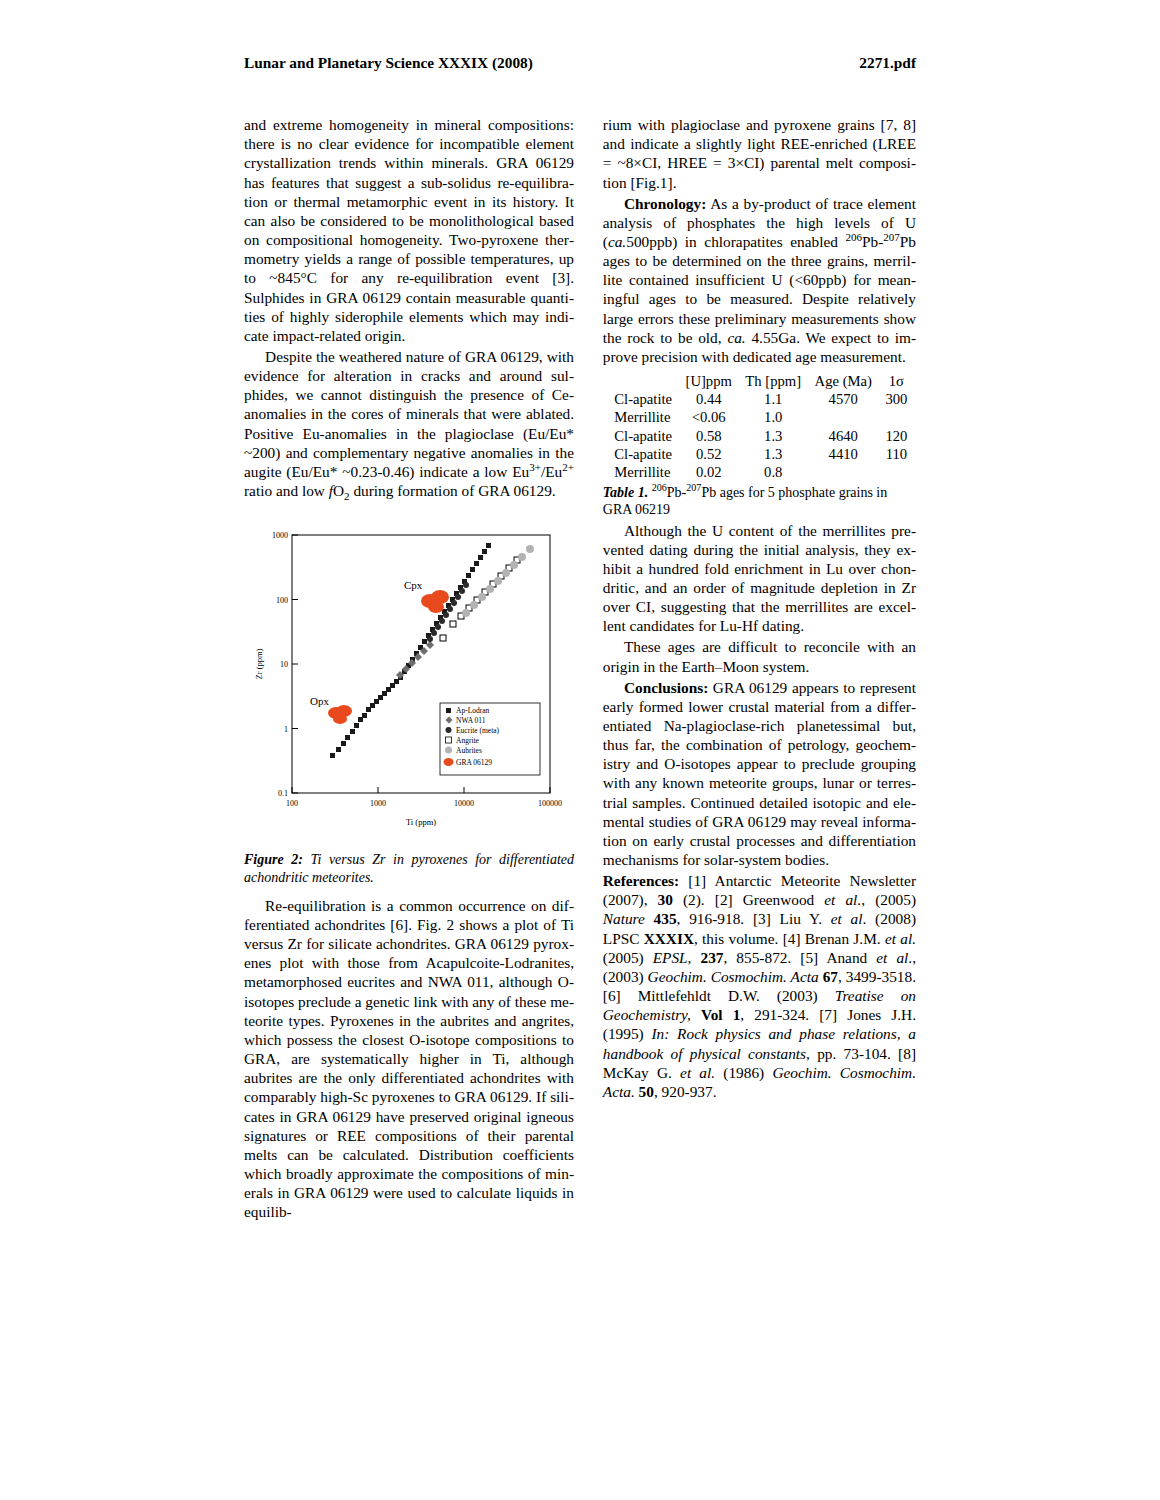Lunar and Planetary Science XXXIX (2008) 2271.pdf
and extreme homogeneity in mineral compositions: there is no clear evidence for incompatible element crystallization trends within minerals. GRA 06129 has features that suggest a sub-solidus re-equilibration or thermal metamorphic event in its history. It can also be considered to be monolithological based on compositional homogeneity. Two-pyroxene thermometry yields a range of possible temperatures, up to ~845°C for any re-equilibration event [3]. Sulphides in GRA 06129 contain measurable quantities of highly siderophile elements which may indicate impact-related origin.
Despite the weathered nature of GRA 06129, with evidence for alteration in cracks and around sulphides, we cannot distinguish the presence of Ce-anomalies in the cores of minerals that were ablated. Positive Eu-anomalies in the plagioclase (Eu/Eu* ~200) and complementary negative anomalies in the augite (Eu/Eu* ~0.23-0.46) indicate a low Eu3+/Eu2+ ratio and low f O2 during formation of GRA 06129.
1000 100 10 1 0.1 100 1000 10000 100000 Ti (ppm) Zr (ppm) Cpx Opx Ap-Lodran NWA 011 Eucrite (meta) Angrite Aubrites GRA 06129
Figure 2: Ti versus Zr in pyroxenes for differentiated achondritic meteorites.
Re-equilibration is a common occurrence on differentiated achondrites [6]. Fig. 2 shows a plot of Ti versus Zr for silicate achondrites. GRA 06129 pyroxenes plot with those from Acapulcoite-Lodranites, metamorphosed eucrites and NWA 011, although O-isotopes preclude a genetic link with any of these meteorite types. Pyroxenes in the aubrites and angrites, which possess the closest O-isotope compositions to GRA, are systematically higher in Ti, although aubrites are the only differentiated achondrites with comparably high-Sc pyroxenes to GRA 06129. If silicates in GRA 06129 have preserved original igneous signatures or REE compositions of their parental melts can be calculated. Distribution coefficients which broadly approximate the compositions of minerals in GRA 06129 were used to calculate liquids in equilib-
rium with plagioclase and pyroxene grains [7, 8] and indicate a slightly light REE-enriched (LREE = ~8×CI, HREE = 3×CI) parental melt composition [Fig.1].
Chronology: As a by-product of trace element analysis of phosphates the high levels of U (ca. 500ppb) in chlorapatites enabled 206Pb-207Pb ages to be determined on the three grains, merrillite contained insufficient U (<60ppb) for meaningful ages to be measured. Despite relatively large errors these preliminary measurements show the rock to be old, ca. 4.55Ga. We expect to improve precision with dedicated age measurement.
| | [U]ppm | Th [ppm] | Age (Ma) | 1σ |
| Cl-apatite | 0.44 | 1.1 | 4570 | 300 |
| Merrillite | <0.06 | 1.0 | | |
| Cl-apatite | 0.58 | 1.3 | 4640 | 120 |
| Cl-apatite | 0.52 | 1.3 | 4410 | 110 |
| Merrillite | 0.02 | 0.8 | | |
Table 1. 206Pb-207Pb ages for 5 phosphate grains in GRA 06219
Although the U content of the merrillites prevented dating during the initial analysis, they exhibit a hundred fold enrichment in Lu over chondritic, and an order of magnitude depletion in Zr over CI, suggesting that the merrillites are excellent candidates for Lu-Hf dating.
These ages are difficult to reconcile with an origin in the Earth–Moon system.
Conclusions: GRA 06129 appears to represent early formed lower crustal material from a differentiated Na-plagioclase-rich planetessimal but, thus far, the combination of petrology, geochemistry and O-isotopes appear to preclude grouping with any known meteorite groups, lunar or terrestrial samples. Continued detailed isotopic and elemental studies of GRA 06129 may reveal information on early crustal processes and differentiation mechanisms for solar-system bodies.
References: [1] Antarctic Meteorite Newsletter (2007), 30 (2). [2] Greenwood et al., (2005) Nature 435, 916-918. [3] Liu Y. et al. (2008) LPSC XXXIX, this volume. [4] Brenan J.M. et al. (2005) EPSL, 237, 855-872. [5] Anand et al., (2003) Geochim. Cosmochim. Acta 67, 3499-3518. [6] Mittlefehldt D.W. (2003) Treatise on Geochemistry, Vol 1, 291-324. [7] Jones J.H. (1995) In: Rock physics and phase relations, a handbook of physical constants, pp. 73-104. [8] McKay G. et al. (1986) Geochim. Cosmochim. Acta. 50, 920-937.